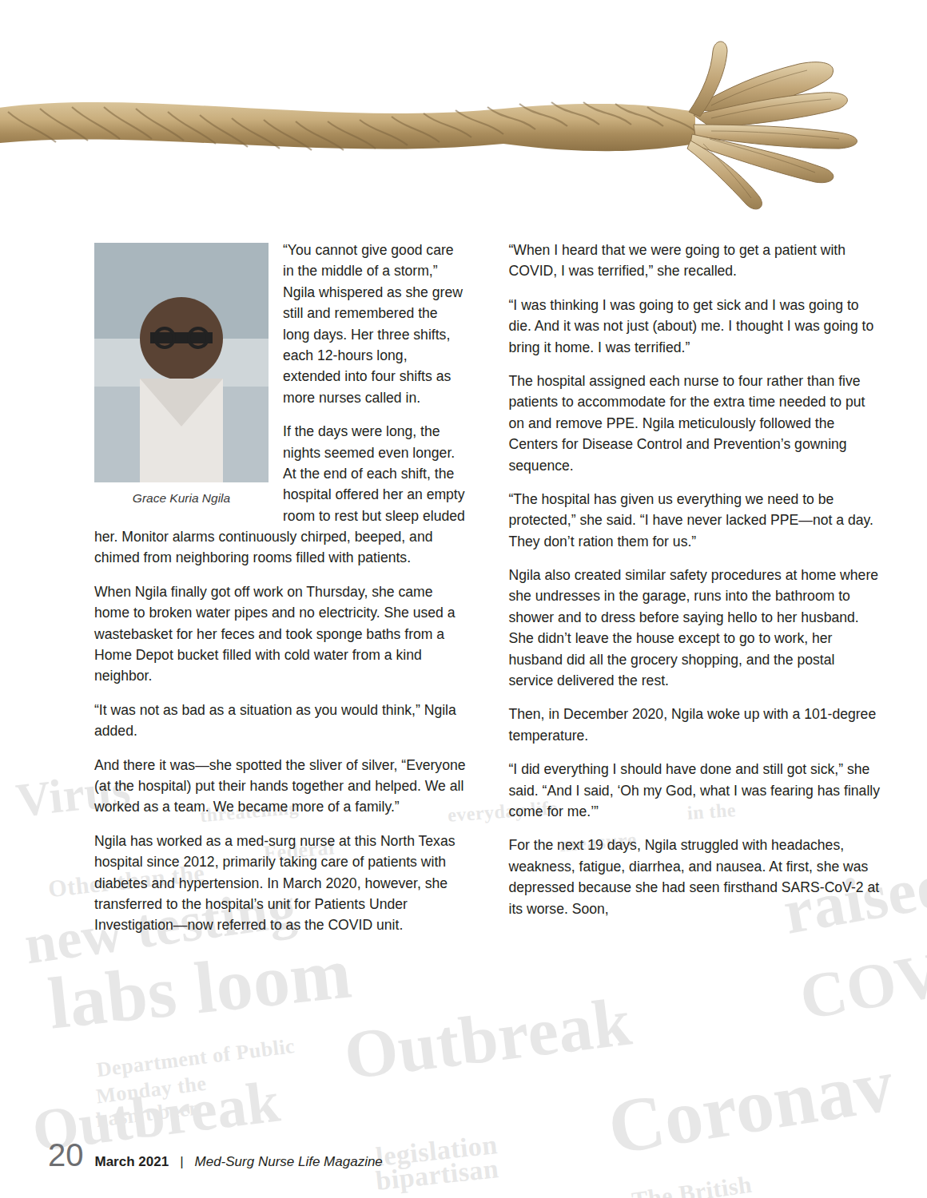Virus new testing labs loom Outbreak Coronav Outbreak raised COVID- Other than the Federal measure threatening everyday life in the legislation bipartisan The British Department of Public Monday the hasn't been
Grace Kuria Ngila
“You cannot give good care in the middle of a storm,” Ngila whispered as she grew still and remembered the long days. Her three shifts, each 12-hours long, extended into four shifts as more nurses called in.
If the days were long, the nights seemed even longer. At the end of each shift, the hospital offered her an empty room to rest but sleep eluded her. Monitor alarms continuously chirped, beeped, and chimed from neighboring rooms filled with patients.
When Ngila finally got off work on Thursday, she came home to broken water pipes and no electricity. She used a wastebasket for her feces and took sponge baths from a Home Depot bucket filled with cold water from a kind neighbor.
“It was not as bad as a situation as you would think,” Ngila added.
And there it was—she spotted the sliver of silver, “Everyone (at the hospital) put their hands together and helped. We all worked as a team. We became more of a family.”
Ngila has worked as a med-surg nurse at this North Texas hospital since 2012, primarily taking care of patients with diabetes and hypertension. In March 2020, however, she transferred to the hospital’s unit for Patients Under Investigation—now referred to as the COVID unit.
“When I heard that we were going to get a patient with COVID, I was terrified,” she recalled.
“I was thinking I was going to get sick and I was going to die. And it was not just (about) me. I thought I was going to bring it home. I was terrified.”
The hospital assigned each nurse to four rather than five patients to accommodate for the extra time needed to put on and remove PPE. Ngila meticulously followed the Centers for Disease Control and Prevention’s gowning sequence.
“The hospital has given us everything we need to be protected,” she said. “I have never lacked PPE—not a day. They don’t ration them for us.”
Ngila also created similar safety procedures at home where she undresses in the garage, runs into the bathroom to shower and to dress before saying hello to her husband. She didn’t leave the house except to go to work, her husband did all the grocery shopping, and the postal service delivered the rest.
Then, in December 2020, Ngila woke up with a 101-degree temperature.
“I did everything I should have done and still got sick,” she said. “And I said, ‘Oh my God, what I was fearing has finally come for me.’”
For the next 19 days, Ngila struggled with headaches, weakness, fatigue, diarrhea, and nausea. At first, she was depressed because she had seen firsthand SARS-CoV-2 at its worse. Soon,
20 March 2021 | Med-Surg Nurse Life Magazine